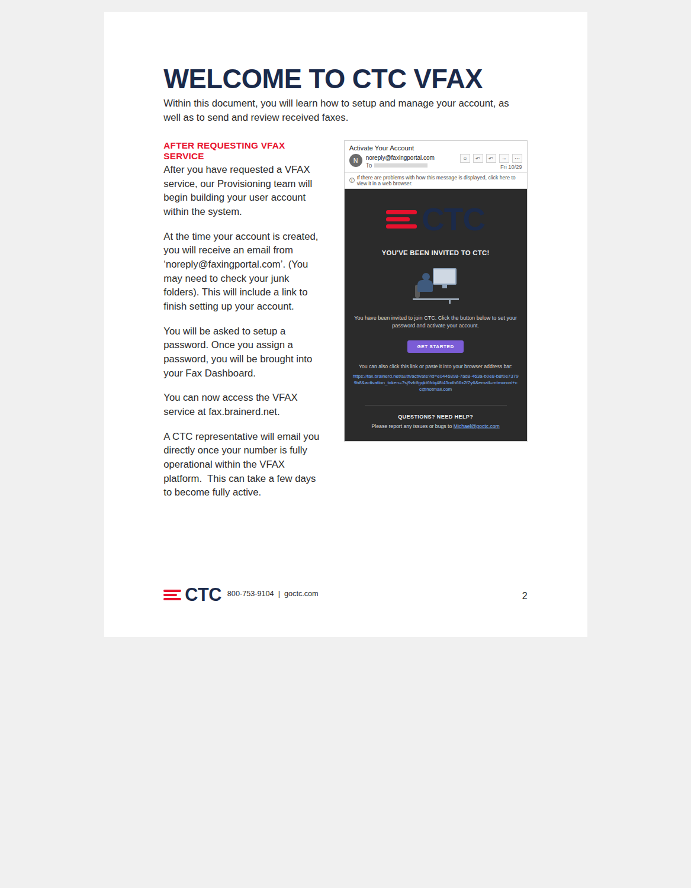WELCOME TO CTC VFAX
Within this document, you will learn how to setup and manage your account, as well as to send and review received faxes.
After Requesting VFAX Service
After you have requested a VFAX service, our Provisioning team will begin building your user account within the system.
At the time your account is created, you will receive an email from ‘noreply@faxingportal.com’. (You may need to check your junk folders). This will include a link to finish setting up your account.
You will be asked to setup a password. Once you assign a password, you will be brought into your Fax Dashboard.
You can now access the VFAX service at fax.brainerd.net.
A CTC representative will email you directly once your number is fully operational within the VFAX platform. This can take a few days to become fully active.
Activate Your Account
N
noreply@faxingportal.com
To
☼
↶
↶
→
⋯
Fri 10/29
i If there are problems with how this message is displayed, click here to view it in a web browser.
CTC
YOU'VE BEEN INVITED TO CTC!
You have been invited to join CTC. Click the button below to set your password and activate your account.
GET STARTED
You can also click this link or paste it into your browser address bar:
https://fax.brainerd.net/auth/activate?id=e0446898-7ad8-463a-b0e8-b8f0e73799b8&activation_token=7sj9vfdfgqkt6fdq48t45odh66x2f7y6&email=mtmoroni+cc@hotmail.com
QUESTIONS? NEED HELP?
Please report any issues or bugs to Michael@goctc.com
CTC
800-753-9104 | goctc.com
2